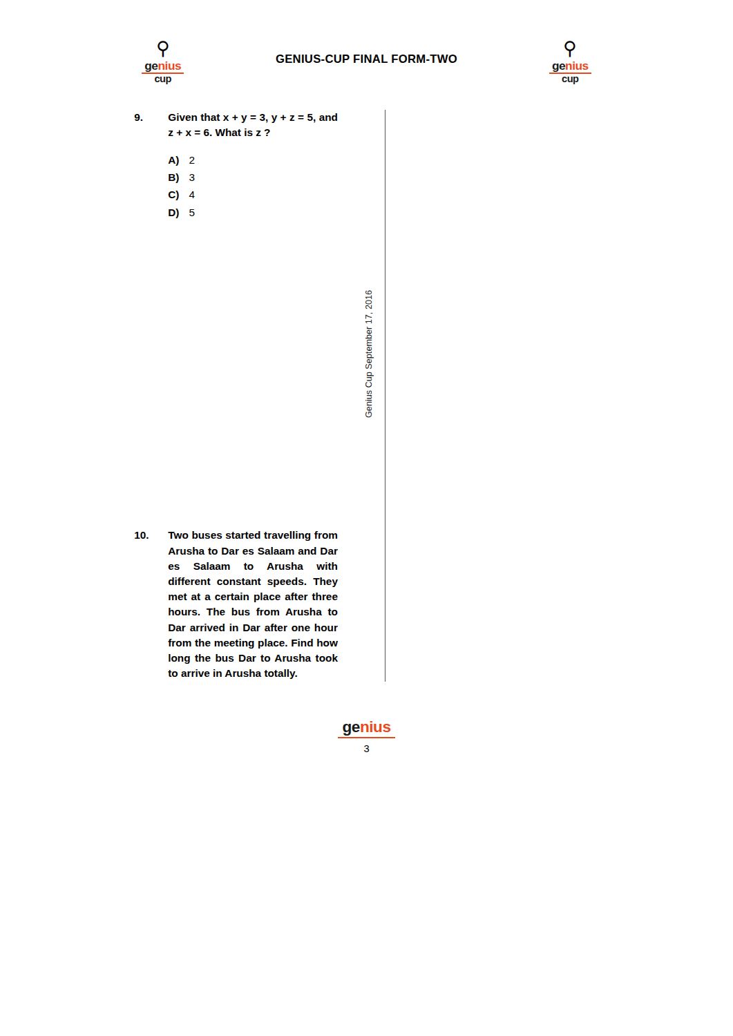⚲ genius cup
GENIUS-CUP FINAL FORM-TWO
⚲ genius cup
Genius Cup September 17, 2016
9.
Given that x + y = 3, y + z = 5, and z + x = 6. What is z ?
A) 2
B) 3
C) 4
D) 5
10.
Two buses started travelling from Arusha to Dar es Salaam and Dar es Salaam to Arusha with different constant speeds. They met at a certain place after three hours. The bus from Arusha to Dar arrived in Dar after one hour from the meeting place. Find how long the bus Dar to Arusha took to arrive in Arusha totally.
genius
3